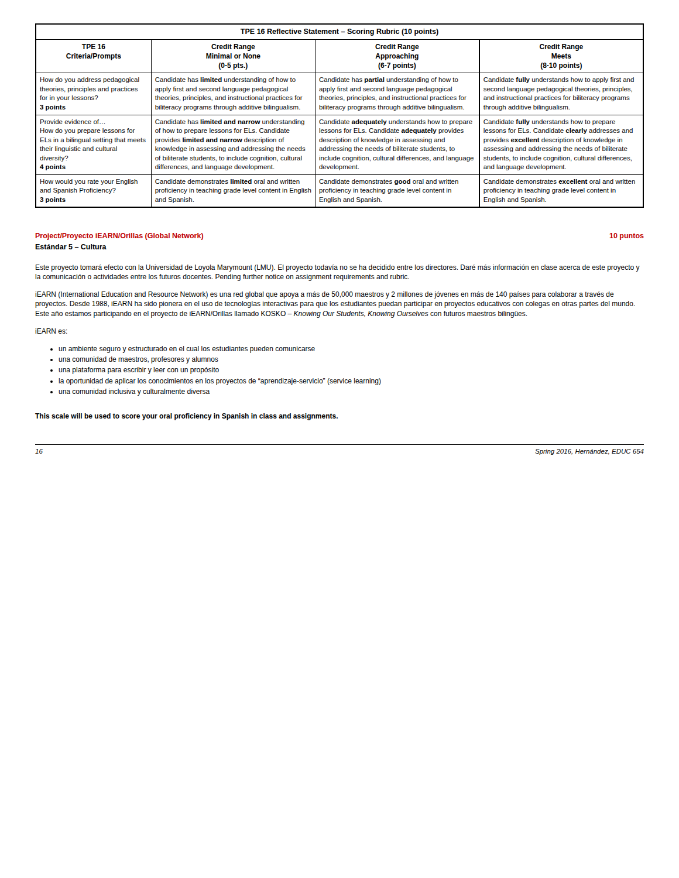| TPE 16 Reflective Statement – Scoring Rubric (10 points) |
| TPE 16 Criteria/Prompts | Credit Range Minimal or None (0-5 pts.) | Credit Range Approaching (6-7 points) | Credit Range Meets (8-10 points) |
| How do you address pedagogical theories, principles and practices for in your lessons? 3 points | Candidate has limited understanding of how to apply first and second language pedagogical theories, principles, and instructional practices for biliteracy programs through additive bilingualism. | Candidate has partial understanding of how to apply first and second language pedagogical theories, principles, and instructional practices for biliteracy programs through additive bilingualism. | Candidate fully understands how to apply first and second language pedagogical theories, principles, and instructional practices for biliteracy programs through additive bilingualism. |
| Provide evidence of… How do you prepare lessons for ELs in a bilingual setting that meets their linguistic and cultural diversity? 4 points | Candidate has limited and narrow understanding of how to prepare lessons for ELs. Candidate provides limited and narrow description of knowledge in assessing and addressing the needs of biliterate students, to include cognition, cultural differences, and language development. | Candidate adequately understands how to prepare lessons for ELs. Candidate adequately provides description of knowledge in assessing and addressing the needs of biliterate students, to include cognition, cultural differences, and language development. | Candidate fully understands how to prepare lessons for ELs. Candidate clearly addresses and provides excellent description of knowledge in assessing and addressing the needs of biliterate students, to include cognition, cultural differences, and language development. |
| How would you rate your English and Spanish Proficiency? 3 points | Candidate demonstrates limited oral and written proficiency in teaching grade level content in English and Spanish. | Candidate demonstrates good oral and written proficiency in teaching grade level content in English and Spanish. | Candidate demonstrates excellent oral and written proficiency in teaching grade level content in English and Spanish. |
Project/Proyecto iEARN/Orillas (Global Network)
10 puntos
Estándar 5 – Cultura
Este proyecto tomará efecto con la Universidad de Loyola Marymount (LMU). El proyecto todavía no se ha decidido entre los directores. Daré más información en clase acerca de este proyecto y la comunicación o actividades entre los futuros docentes. Pending further notice on assignment requirements and rubric.
iEARN (International Education and Resource Network) es una red global que apoya a más de 50,000 maestros y 2 millones de jóvenes en más de 140 países para colaborar a través de proyectos. Desde 1988, iEARN ha sido pionera en el uso de tecnologías interactivas para que los estudiantes puedan participar en proyectos educativos con colegas en otras partes del mundo. Este año estamos participando en el proyecto de iEARN/Orillas llamado KOSKO – Knowing Our Students, Knowing Ourselves con futuros maestros bilingües.
iEARN es:
un ambiente seguro y estructurado en el cual los estudiantes pueden comunicarse
una comunidad de maestros, profesores y alumnos
una plataforma para escribir y leer con un propósito
la oportunidad de aplicar los conocimientos en los proyectos de “aprendizaje-servicio” (service learning)
una comunidad inclusiva y culturalmente diversa
This scale will be used to score your oral proficiency in Spanish in class and assignments.
16 Spring 2016, Hernández, EDUC 654